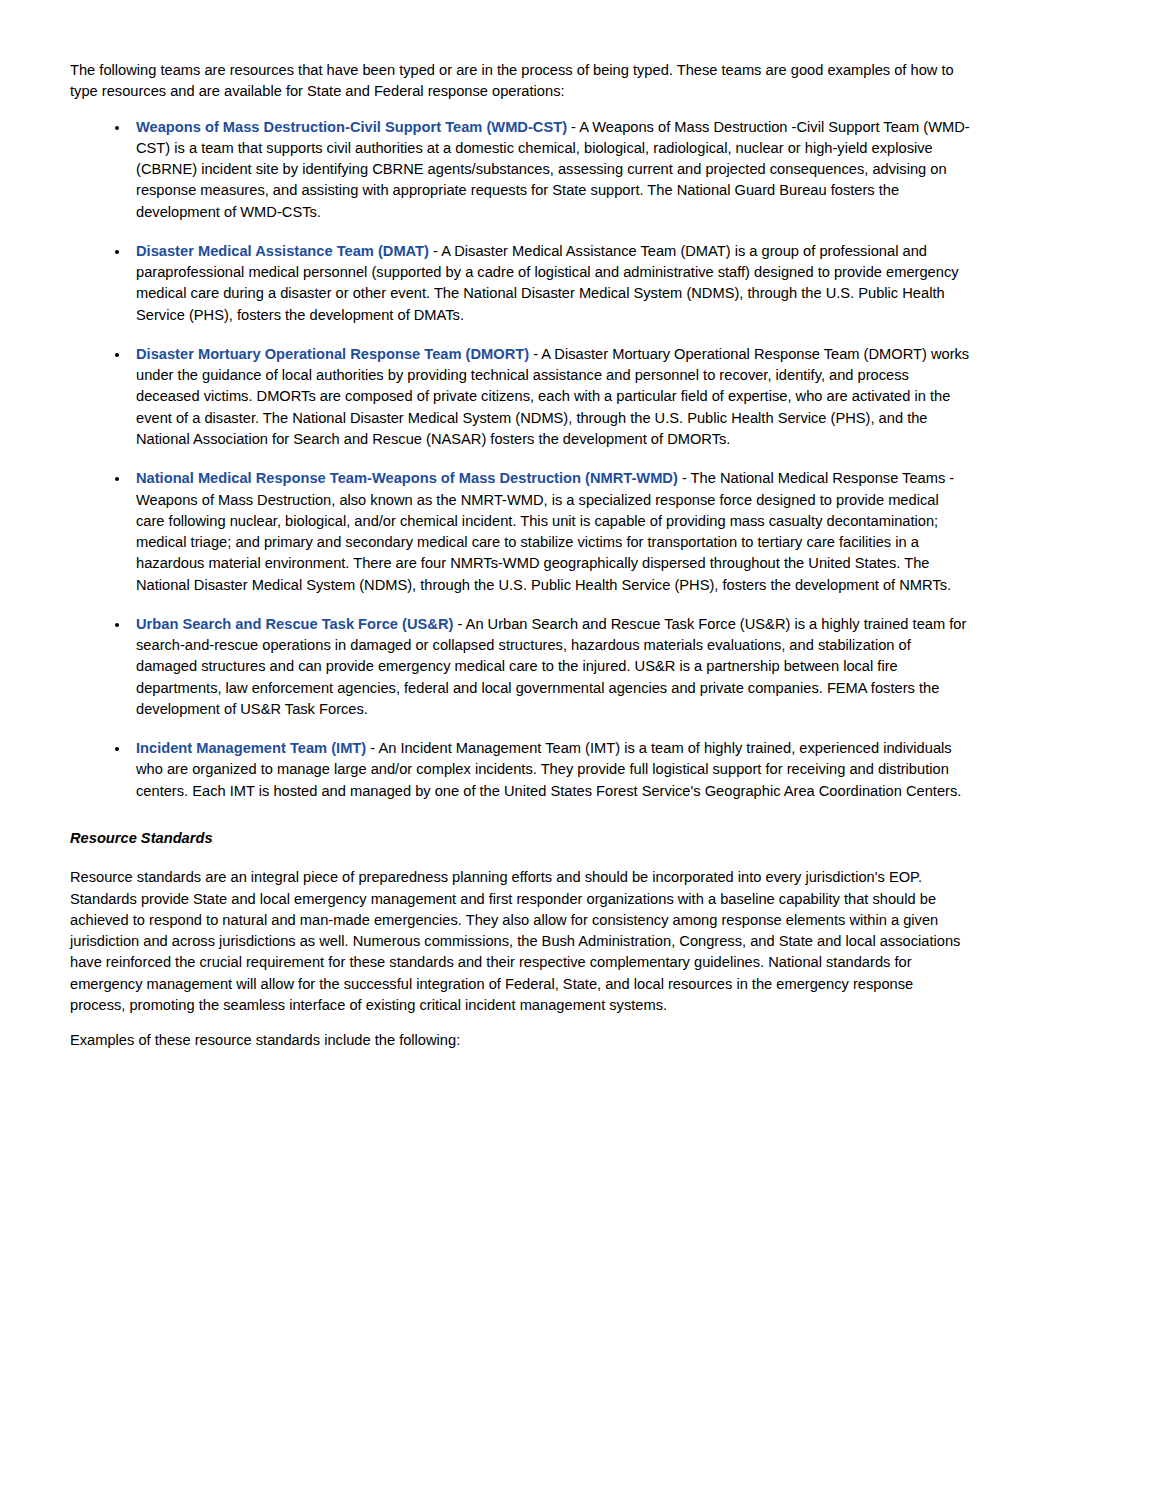The following teams are resources that have been typed or are in the process of being typed. These teams are good examples of how to type resources and are available for State and Federal response operations:
Weapons of Mass Destruction-Civil Support Team (WMD-CST) - A Weapons of Mass Destruction -Civil Support Team (WMD-CST) is a team that supports civil authorities at a domestic chemical, biological, radiological, nuclear or high-yield explosive (CBRNE) incident site by identifying CBRNE agents/substances, assessing current and projected consequences, advising on response measures, and assisting with appropriate requests for State support. The National Guard Bureau fosters the development of WMD-CSTs.
Disaster Medical Assistance Team (DMAT) - A Disaster Medical Assistance Team (DMAT) is a group of professional and paraprofessional medical personnel (supported by a cadre of logistical and administrative staff) designed to provide emergency medical care during a disaster or other event. The National Disaster Medical System (NDMS), through the U.S. Public Health Service (PHS), fosters the development of DMATs.
Disaster Mortuary Operational Response Team (DMORT) - A Disaster Mortuary Operational Response Team (DMORT) works under the guidance of local authorities by providing technical assistance and personnel to recover, identify, and process deceased victims. DMORTs are composed of private citizens, each with a particular field of expertise, who are activated in the event of a disaster. The National Disaster Medical System (NDMS), through the U.S. Public Health Service (PHS), and the National Association for Search and Rescue (NASAR) fosters the development of DMORTs.
National Medical Response Team-Weapons of Mass Destruction (NMRT-WMD) - The National Medical Response Teams - Weapons of Mass Destruction, also known as the NMRT-WMD, is a specialized response force designed to provide medical care following nuclear, biological, and/or chemical incident. This unit is capable of providing mass casualty decontamination; medical triage; and primary and secondary medical care to stabilize victims for transportation to tertiary care facilities in a hazardous material environment. There are four NMRTs-WMD geographically dispersed throughout the United States. The National Disaster Medical System (NDMS), through the U.S. Public Health Service (PHS), fosters the development of NMRTs.
Urban Search and Rescue Task Force (US&R) - An Urban Search and Rescue Task Force (US&R) is a highly trained team for search-and-rescue operations in damaged or collapsed structures, hazardous materials evaluations, and stabilization of damaged structures and can provide emergency medical care to the injured. US&R is a partnership between local fire departments, law enforcement agencies, federal and local governmental agencies and private companies. FEMA fosters the development of US&R Task Forces.
Incident Management Team (IMT) - An Incident Management Team (IMT) is a team of highly trained, experienced individuals who are organized to manage large and/or complex incidents. They provide full logistical support for receiving and distribution centers. Each IMT is hosted and managed by one of the United States Forest Service's Geographic Area Coordination Centers.
Resource Standards
Resource standards are an integral piece of preparedness planning efforts and should be incorporated into every jurisdiction's EOP. Standards provide State and local emergency management and first responder organizations with a baseline capability that should be achieved to respond to natural and man-made emergencies. They also allow for consistency among response elements within a given jurisdiction and across jurisdictions as well. Numerous commissions, the Bush Administration, Congress, and State and local associations have reinforced the crucial requirement for these standards and their respective complementary guidelines. National standards for emergency management will allow for the successful integration of Federal, State, and local resources in the emergency response process, promoting the seamless interface of existing critical incident management systems.
Examples of these resource standards include the following: